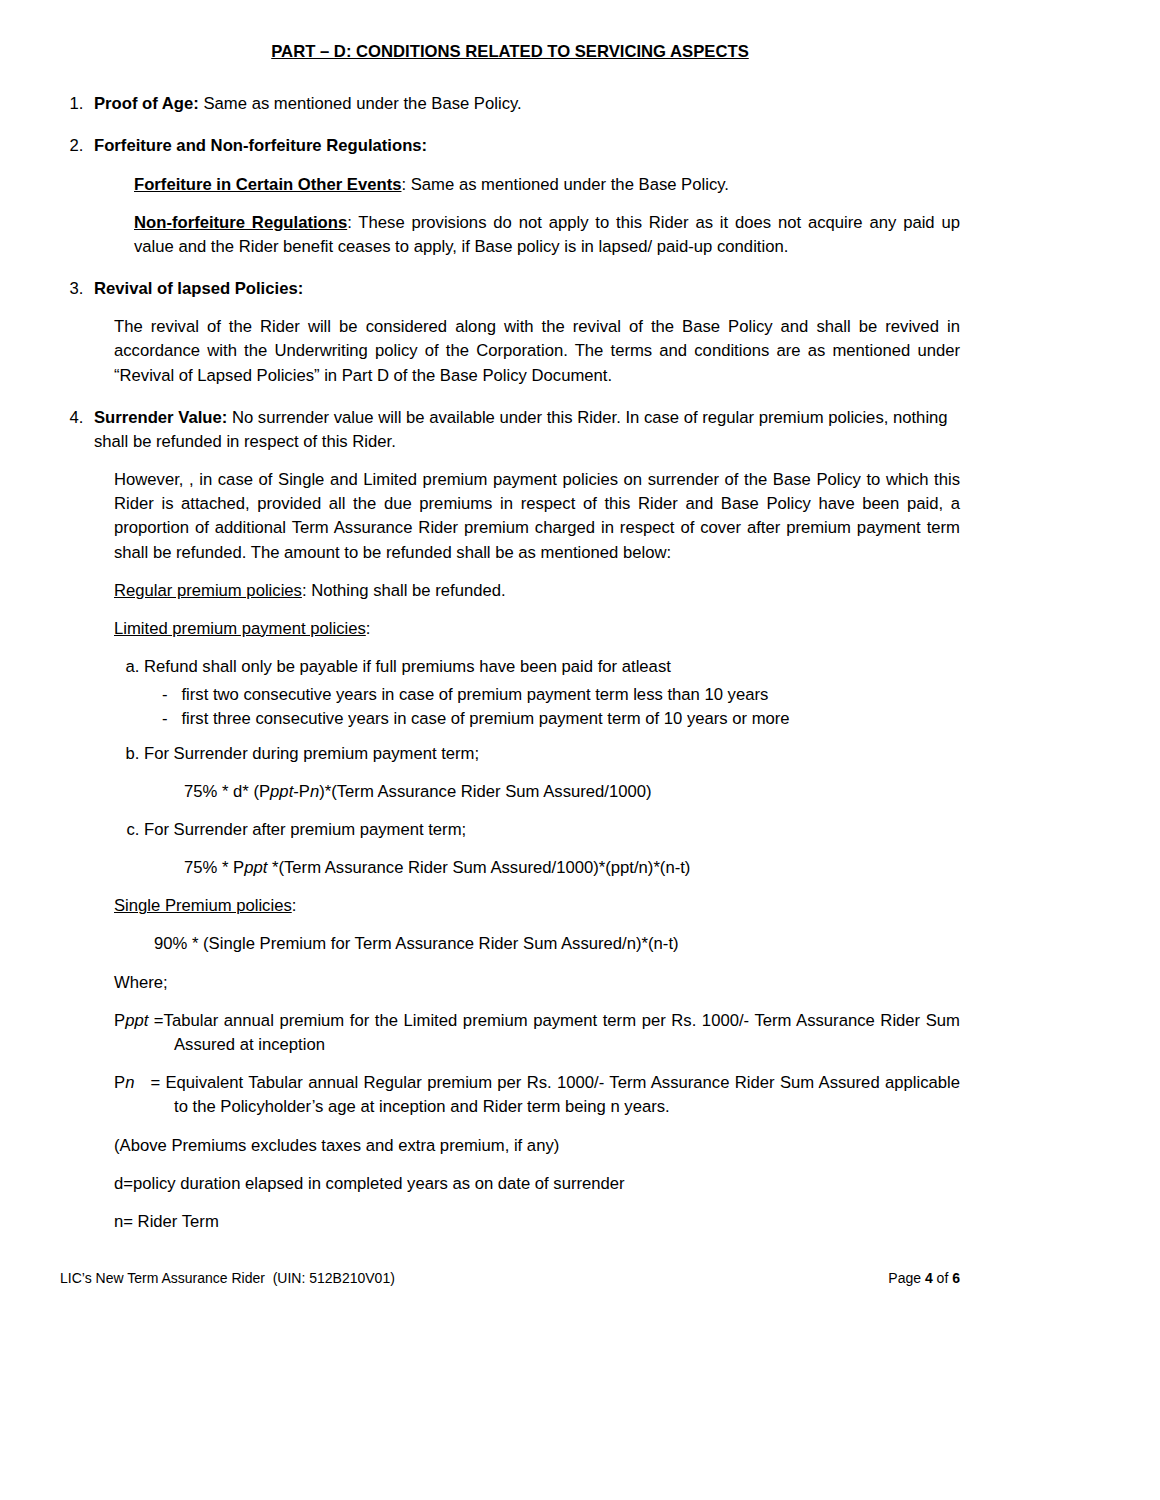PART – D: CONDITIONS RELATED TO SERVICING ASPECTS
Proof of Age: Same as mentioned under the Base Policy.
Forfeiture and Non-forfeiture Regulations:
Forfeiture in Certain Other Events: Same as mentioned under the Base Policy.
Non-forfeiture Regulations: These provisions do not apply to this Rider as it does not acquire any paid up value and the Rider benefit ceases to apply, if Base policy is in lapsed/ paid-up condition.
Revival of lapsed Policies:
The revival of the Rider will be considered along with the revival of the Base Policy and shall be revived in accordance with the Underwriting policy of the Corporation. The terms and conditions are as mentioned under “Revival of Lapsed Policies” in Part D of the Base Policy Document.
Surrender Value: No surrender value will be available under this Rider. In case of regular premium policies, nothing shall be refunded in respect of this Rider.
However, , in case of Single and Limited premium payment policies on surrender of the Base Policy to which this Rider is attached, provided all the due premiums in respect of this Rider and Base Policy have been paid, a proportion of additional Term Assurance Rider premium charged in respect of cover after premium payment term shall be refunded. The amount to be refunded shall be as mentioned below:
Regular premium policies: Nothing shall be refunded.
Limited premium payment policies:
Refund shall only be payable if full premiums have been paid for atleast
first two consecutive years in case of premium payment term less than 10 years
first three consecutive years in case of premium payment term of 10 years or more
For Surrender during premium payment term;
75% * d* (Pppt-Pn)*(Term Assurance Rider Sum Assured/1000)
For Surrender after premium payment term;
75% * Pppt *(Term Assurance Rider Sum Assured/1000)*(ppt/n)*(n-t)
Single Premium policies:
90% * (Single Premium for Term Assurance Rider Sum Assured/n)*(n-t)
Where;
Pppt =Tabular annual premium for the Limited premium payment term per Rs. 1000/- Term Assurance Rider Sum Assured at inception
Pn = Equivalent Tabular annual Regular premium per Rs. 1000/- Term Assurance Rider Sum Assured applicable to the Policyholder’s age at inception and Rider term being n years.
(Above Premiums excludes taxes and extra premium, if any)
d=policy duration elapsed in completed years as on date of surrender
n= Rider Term
LIC’s New Term Assurance Rider (UIN: 512B210V01)
Page 4 of 6